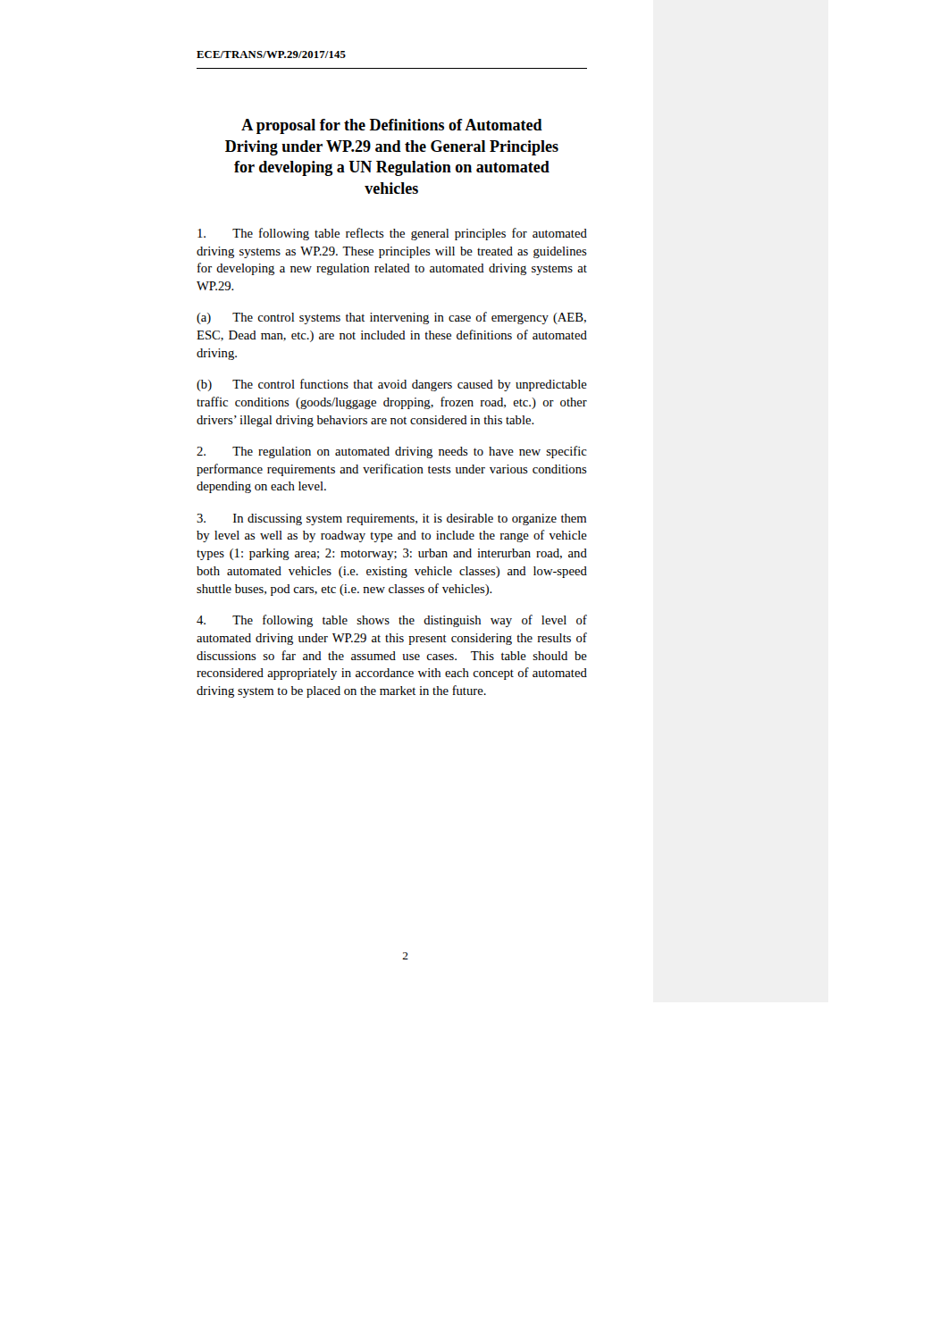ECE/TRANS/WP.29/2017/145
A proposal for the Definitions of Automated Driving under WP.29 and the General Principles for developing a UN Regulation on automated vehicles
1. The following table reflects the general principles for automated driving systems as WP.29. These principles will be treated as guidelines for developing a new regulation related to automated driving systems at WP.29.
(a) The control systems that intervening in case of emergency (AEB, ESC, Dead man, etc.) are not included in these definitions of automated driving.
(b) The control functions that avoid dangers caused by unpredictable traffic conditions (goods/luggage dropping, frozen road, etc.) or other drivers’ illegal driving behaviors are not considered in this table.
2. The regulation on automated driving needs to have new specific performance requirements and verification tests under various conditions depending on each level.
3. In discussing system requirements, it is desirable to organize them by level as well as by roadway type and to include the range of vehicle types (1: parking area; 2: motorway; 3: urban and interurban road, and both automated vehicles (i.e. existing vehicle classes) and low-speed shuttle buses, pod cars, etc (i.e. new classes of vehicles).
4. The following table shows the distinguish way of level of automated driving under WP.29 at this present considering the results of discussions so far and the assumed use cases. This table should be reconsidered appropriately in accordance with each concept of automated driving system to be placed on the market in the future.
2